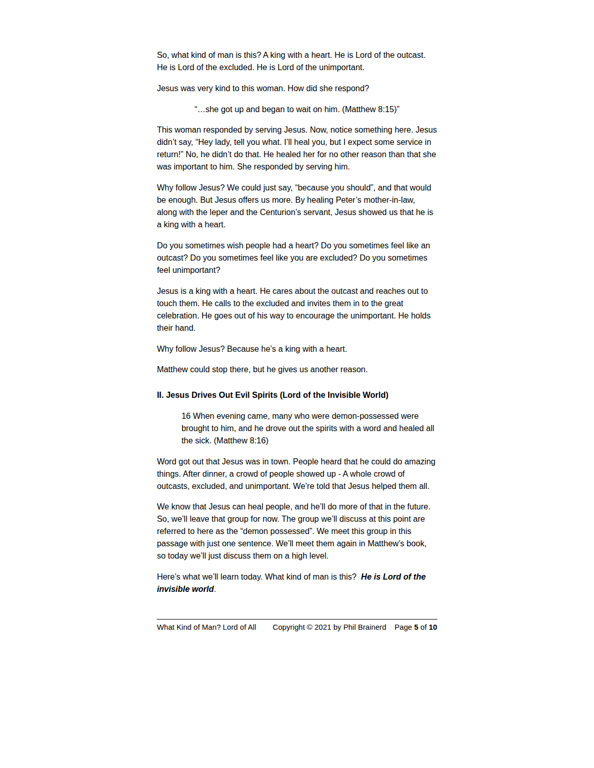So, what kind of man is this? A king with a heart. He is Lord of the outcast. He is Lord of the excluded. He is Lord of the unimportant.
Jesus was very kind to this woman. How did she respond?
“…she got up and began to wait on him. (Matthew 8:15)”
This woman responded by serving Jesus. Now, notice something here. Jesus didn’t say, “Hey lady, tell you what. I’ll heal you, but I expect some service in return!” No, he didn’t do that. He healed her for no other reason than that she was important to him. She responded by serving him.
Why follow Jesus? We could just say, “because you should”, and that would be enough. But Jesus offers us more. By healing Peter’s mother-in-law, along with the leper and the Centurion’s servant, Jesus showed us that he is a king with a heart.
Do you sometimes wish people had a heart? Do you sometimes feel like an outcast? Do you sometimes feel like you are excluded? Do you sometimes feel unimportant?
Jesus is a king with a heart. He cares about the outcast and reaches out to touch them. He calls to the excluded and invites them in to the great celebration. He goes out of his way to encourage the unimportant. He holds their hand.
Why follow Jesus? Because he’s a king with a heart.
Matthew could stop there, but he gives us another reason.
II. Jesus Drives Out Evil Spirits (Lord of the Invisible World)
16 When evening came, many who were demon-possessed were brought to him, and he drove out the spirits with a word and healed all the sick. (Matthew 8:16)
Word got out that Jesus was in town. People heard that he could do amazing things. After dinner, a crowd of people showed up - A whole crowd of outcasts, excluded, and unimportant. We’re told that Jesus helped them all.
We know that Jesus can heal people, and he’ll do more of that in the future. So, we’ll leave that group for now. The group we’ll discuss at this point are referred to here as the “demon possessed”. We meet this group in this passage with just one sentence. We’ll meet them again in Matthew’s book, so today we’ll just discuss them on a high level.
Here’s what we’ll learn today. What kind of man is this? He is Lord of the invisible world.
What Kind of Man? Lord of All Copyright © 2021 by Phil Brainerd Page 5 of 10